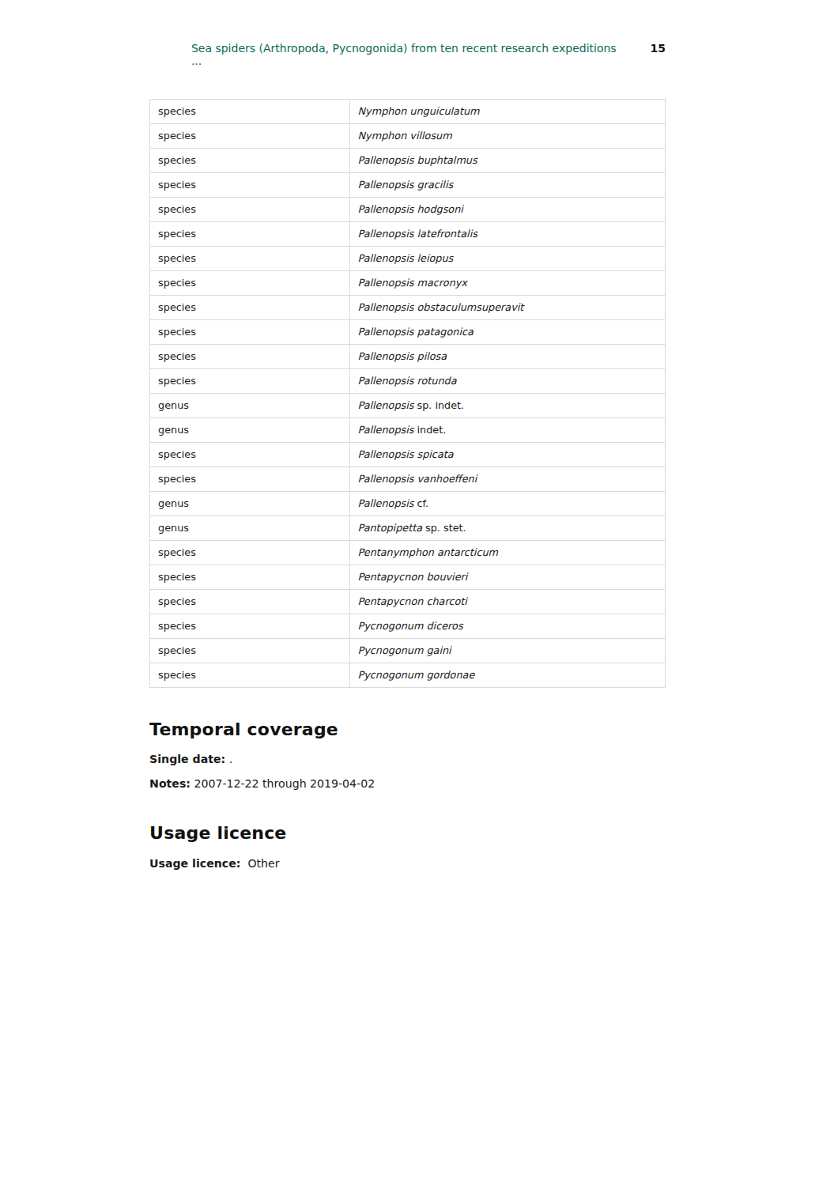Sea spiders (Arthropoda, Pycnogonida) from ten recent research expeditions ...
15
| species | Nymphon unguiculatum |
| species | Nymphon villosum |
| species | Pallenopsis buphtalmus |
| species | Pallenopsis gracilis |
| species | Pallenopsis hodgsoni |
| species | Pallenopsis latefrontalis |
| species | Pallenopsis leiopus |
| species | Pallenopsis macronyx |
| species | Pallenopsis obstaculumsuperavit |
| species | Pallenopsis patagonica |
| species | Pallenopsis pilosa |
| species | Pallenopsis rotunda |
| genus | Pallenopsis sp. indet. |
| genus | Pallenopsis indet. |
| species | Pallenopsis spicata |
| species | Pallenopsis vanhoeffeni |
| genus | Pallenopsis cf. |
| genus | Pantopipetta sp. stet. |
| species | Pentanymphon antarcticum |
| species | Pentapycnon bouvieri |
| species | Pentapycnon charcoti |
| species | Pycnogonum diceros |
| species | Pycnogonum gaini |
| species | Pycnogonum gordonae |
Temporal coverage
Single date: .
Notes: 2007-12-22 through 2019-04-02
Usage licence
Usage licence: Other